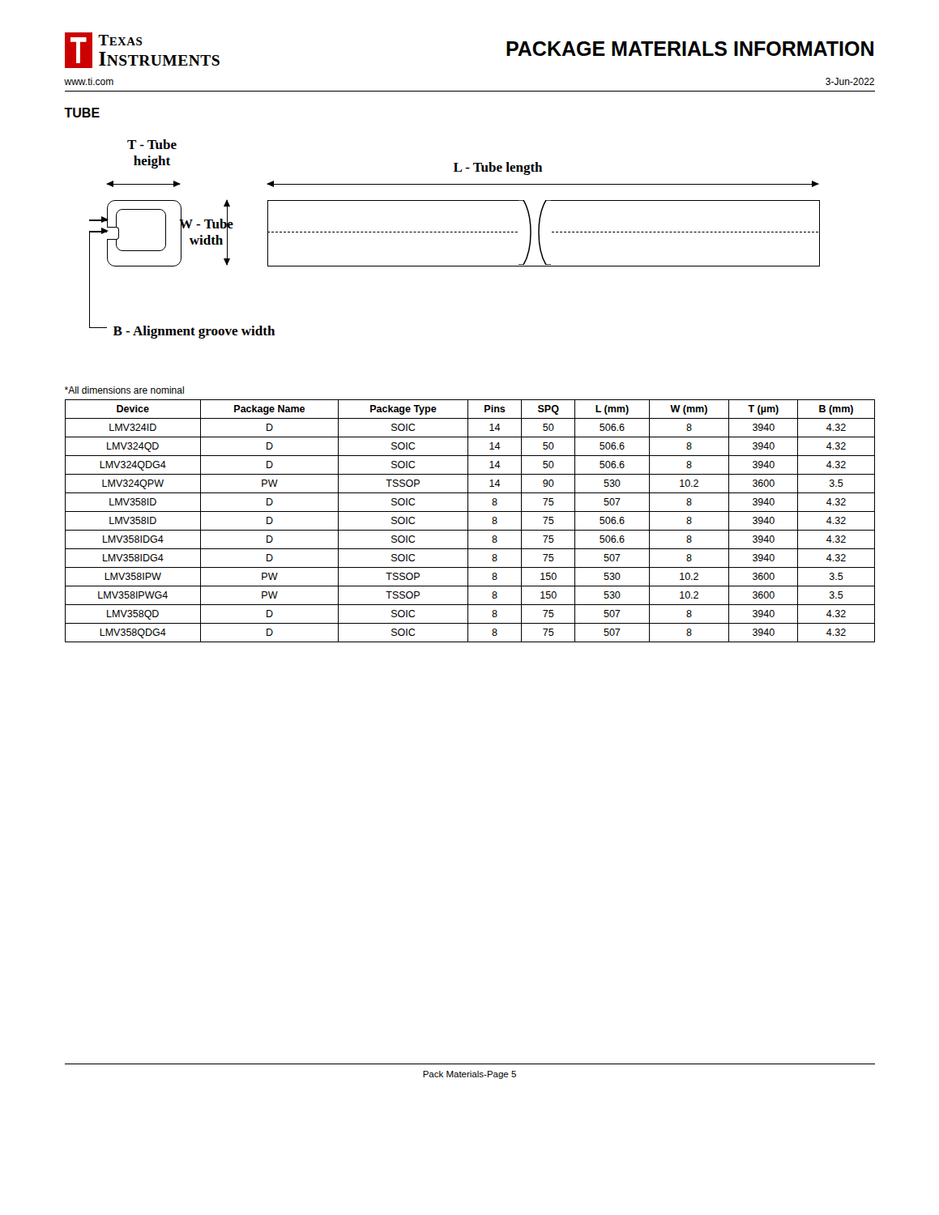TEXAS
INSTRUMENTS
PACKAGE MATERIALS INFORMATION
www.ti.com 3-Jun-2022
TUBE
T - Tube
height
L - Tube length
W - Tube
width
B - Alignment groove width
*All dimensions are nominal
| Device | Package Name | Package Type | Pins | SPQ | L (mm) | W (mm) | T (µm) | B (mm) |
| --- | --- | --- | --- | --- | --- | --- | --- | --- |
| LMV324ID | D | SOIC | 14 | 50 | 506.6 | 8 | 3940 | 4.32 |
| LMV324QD | D | SOIC | 14 | 50 | 506.6 | 8 | 3940 | 4.32 |
| LMV324QDG4 | D | SOIC | 14 | 50 | 506.6 | 8 | 3940 | 4.32 |
| LMV324QPW | PW | TSSOP | 14 | 90 | 530 | 10.2 | 3600 | 3.5 |
| LMV358ID | D | SOIC | 8 | 75 | 507 | 8 | 3940 | 4.32 |
| LMV358ID | D | SOIC | 8 | 75 | 506.6 | 8 | 3940 | 4.32 |
| LMV358IDG4 | D | SOIC | 8 | 75 | 506.6 | 8 | 3940 | 4.32 |
| LMV358IDG4 | D | SOIC | 8 | 75 | 507 | 8 | 3940 | 4.32 |
| LMV358IPW | PW | TSSOP | 8 | 150 | 530 | 10.2 | 3600 | 3.5 |
| LMV358IPWG4 | PW | TSSOP | 8 | 150 | 530 | 10.2 | 3600 | 3.5 |
| LMV358QD | D | SOIC | 8 | 75 | 507 | 8 | 3940 | 4.32 |
| LMV358QDG4 | D | SOIC | 8 | 75 | 507 | 8 | 3940 | 4.32 |
Pack Materials-Page 5